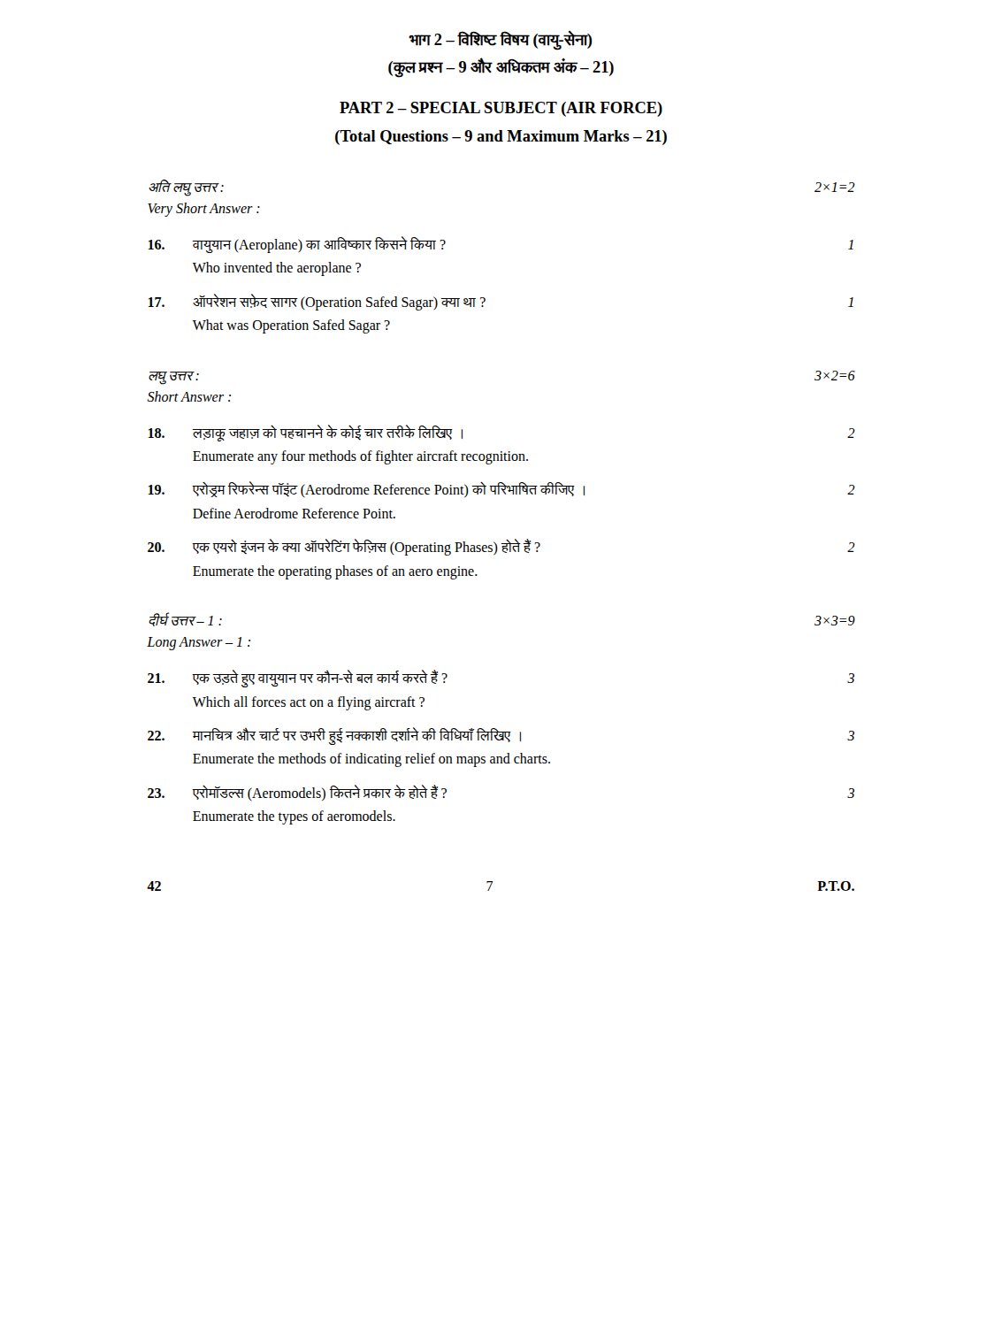भाग 2 – विशिष्ट विषय (वायु-सेना)
(कुल प्रश्न – 9 और अधिकतम अंक – 21)
PART 2 – SPECIAL SUBJECT (AIR FORCE)
(Total Questions – 9 and Maximum Marks – 21)
अति लघु उत्तर :
Very Short Answer : 2×1=2
| 16. | वायुयान (Aeroplane) का आविष्कार किसने किया ? Who invented the aeroplane ? | 1 |
| 17. | ऑपरेशन सफ़ेद सागर (Operation Safed Sagar) क्या था ? What was Operation Safed Sagar ? | 1 |
लघु उत्तर :
Short Answer : 3×2=6
| 18. | लड़ाकू जहाज़ को पहचानने के कोई चार तरीके लिखिए । Enumerate any four methods of fighter aircraft recognition. | 2 |
| 19. | एरोड्रम रिफरेन्स पॉइंट (Aerodrome Reference Point) को परिभाषित कीजिए । Define Aerodrome Reference Point. | 2 |
| 20. | एक एयरो इंजन के क्या ऑपरेटिंग फेज़िस (Operating Phases) होते हैं ? Enumerate the operating phases of an aero engine. | 2 |
दीर्घ उत्तर – 1 :
Long Answer – 1 : 3×3=9
| 21. | एक उड़ते हुए वायुयान पर कौन-से बल कार्य करते हैं ? Which all forces act on a flying aircraft ? | 3 |
| 22. | मानचित्र और चार्ट पर उभरी हुई नक्काशी दर्शाने की विधियाँ लिखिए । Enumerate the methods of indicating relief on maps and charts. | 3 |
| 23. | एरोमॉडल्स (Aeromodels) कितने प्रकार के होते हैं ? Enumerate the types of aeromodels. | 3 |
42 7 P.T.O.